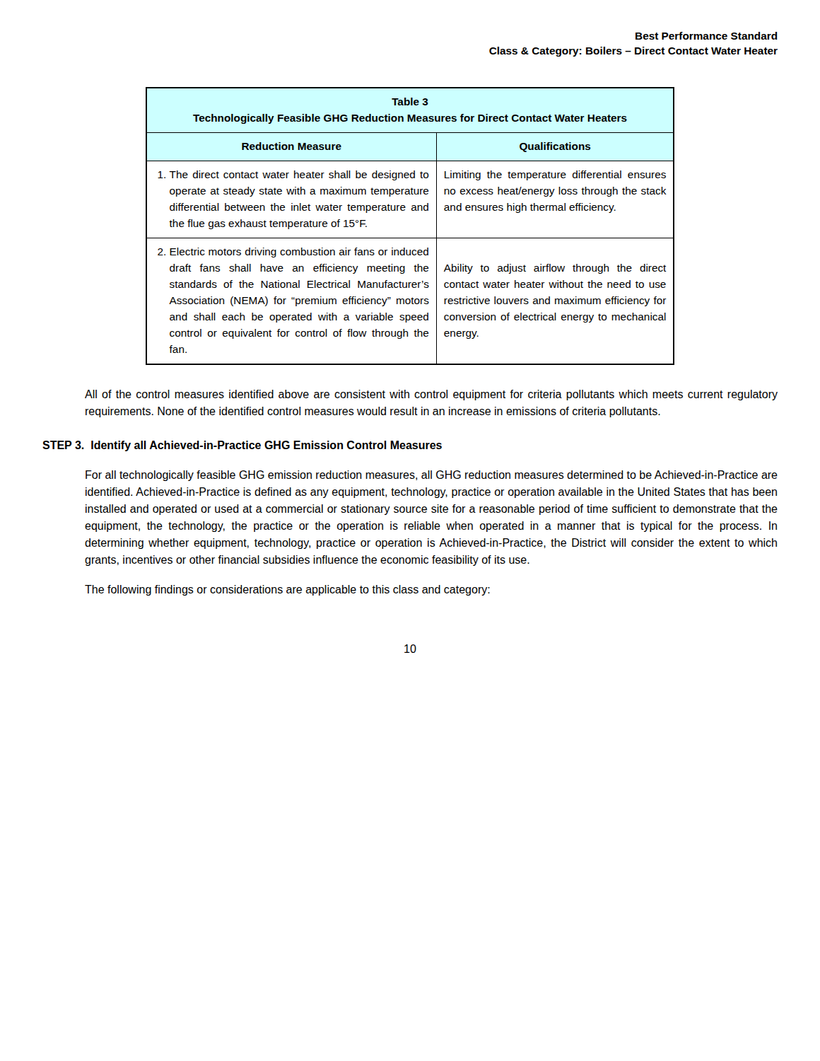Best Performance Standard
Class & Category: Boilers – Direct Contact Water Heater
| Table 3 Technologically Feasible GHG Reduction Measures for Direct Contact Water Heaters |
| Reduction Measure | Qualifications |
| The direct contact water heater shall be designed to operate at steady state with a maximum temperature differential between the inlet water temperature and the flue gas exhaust temperature of 15°F. | Limiting the temperature differential ensures no excess heat/energy loss through the stack and ensures high thermal efficiency. |
| Electric motors driving combustion air fans or induced draft fans shall have an efficiency meeting the standards of the National Electrical Manufacturer’s Association (NEMA) for “premium efficiency” motors and shall each be operated with a variable speed control or equivalent for control of flow through the fan. | Ability to adjust airflow through the direct contact water heater without the need to use restrictive louvers and maximum efficiency for conversion of electrical energy to mechanical energy. |
All of the control measures identified above are consistent with control equipment for criteria pollutants which meets current regulatory requirements. None of the identified control measures would result in an increase in emissions of criteria pollutants.
STEP 3. Identify all Achieved-in-Practice GHG Emission Control Measures
For all technologically feasible GHG emission reduction measures, all GHG reduction measures determined to be Achieved-in-Practice are identified. Achieved-in-Practice is defined as any equipment, technology, practice or operation available in the United States that has been installed and operated or used at a commercial or stationary source site for a reasonable period of time sufficient to demonstrate that the equipment, the technology, the practice or the operation is reliable when operated in a manner that is typical for the process. In determining whether equipment, technology, practice or operation is Achieved-in-Practice, the District will consider the extent to which grants, incentives or other financial subsidies influence the economic feasibility of its use.
The following findings or considerations are applicable to this class and category:
10